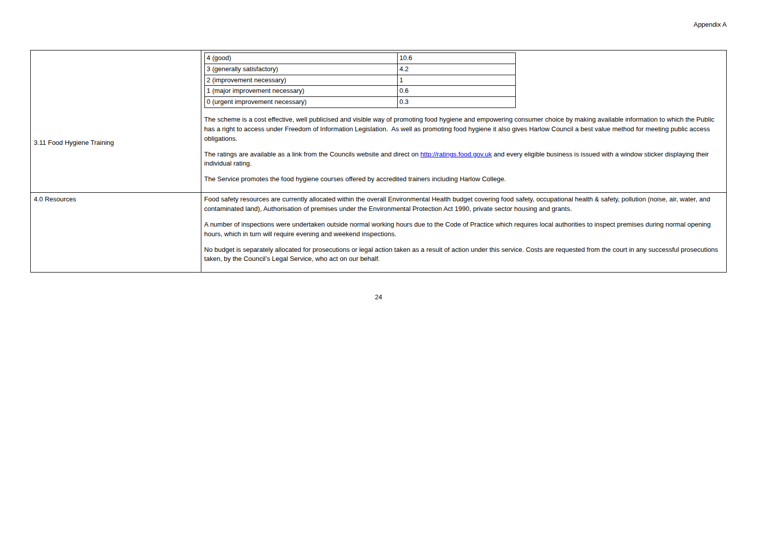Appendix A
| 3.11 Food Hygiene Training | / 4 (good) / 10.6 / / 3 (generally satisfactory) / 4.2 / / 2 (improvement necessary) / 1 / / 1 (major improvement necessary) / 0.6 / / 0 (urgent improvement necessary) / 0.3 / The scheme is a cost effective, well publicised and visible way of promoting food hygiene and empowering consumer choice by making available information to which the Public has a right to access under Freedom of Information Legislation. As well as promoting food hygiene it also gives Harlow Council a best value method for meeting public access obligations. The ratings are available as a link from the Councils website and direct on http://ratings.food.gov.uk and every eligible business is issued with a window sticker displaying their individual rating. The Service promotes the food hygiene courses offered by accredited trainers including Harlow College. |
| 4.0 Resources | Food safety resources are currently allocated within the overall Environmental Health budget covering food safety, occupational health & safety, pollution (noise, air, water, and contaminated land), Authorisation of premises under the Environmental Protection Act 1990, private sector housing and grants. A number of inspections were undertaken outside normal working hours due to the Code of Practice which requires local authorities to inspect premises during normal opening hours, which in turn will require evening and weekend inspections. No budget is separately allocated for prosecutions or legal action taken as a result of action under this service. Costs are requested from the court in any successful prosecutions taken, by the Council’s Legal Service, who act on our behalf. |
24